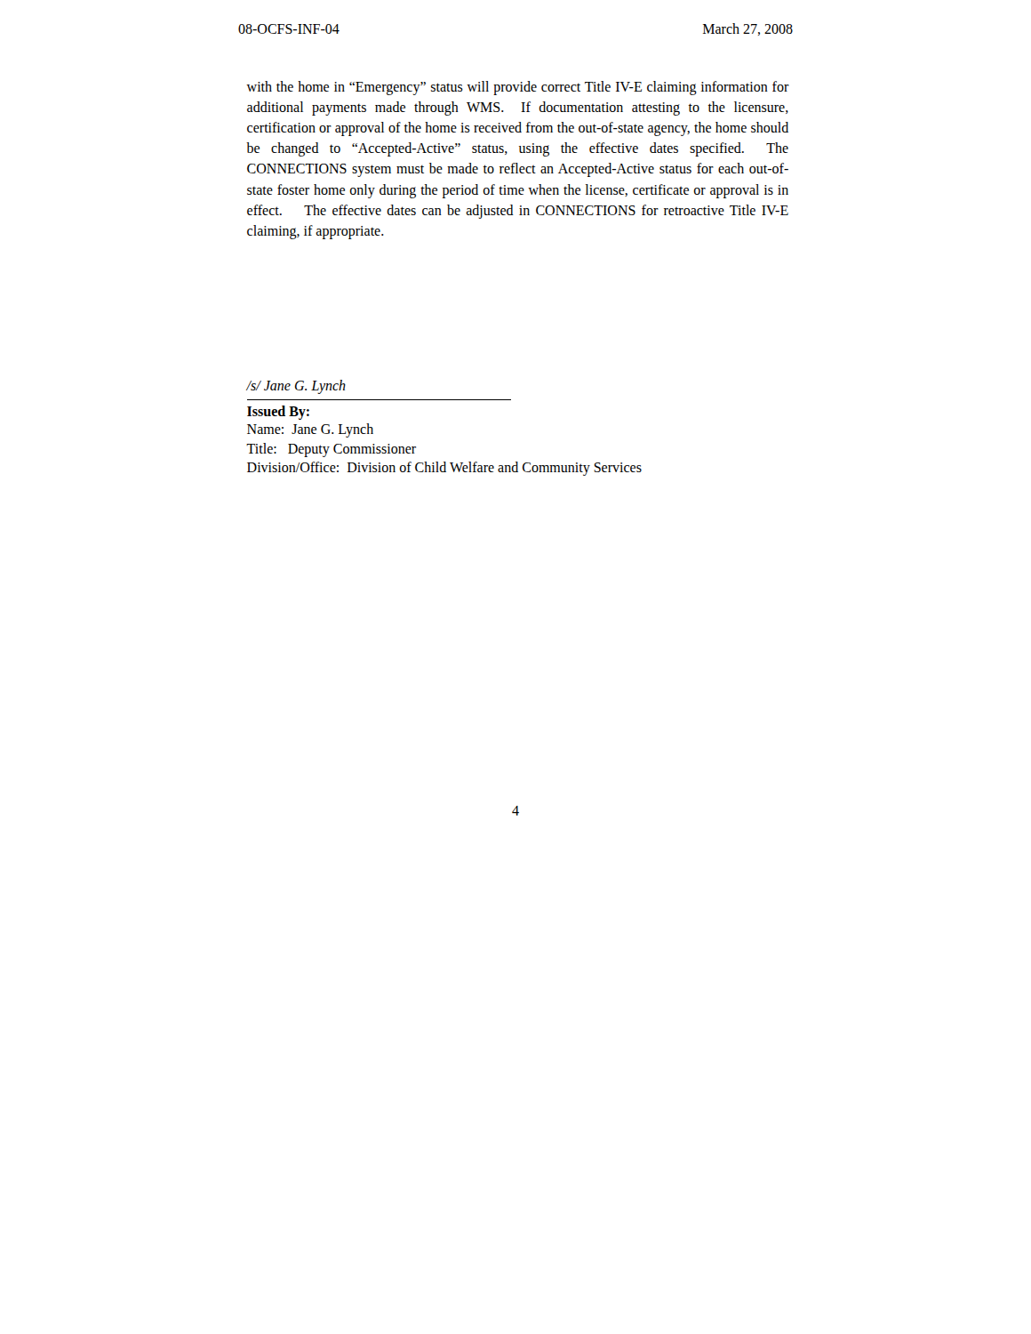08-OCFS-INF-04 March 27, 2008
with the home in “Emergency” status will provide correct Title IV-E claiming information for additional payments made through WMS. If documentation attesting to the licensure, certification or approval of the home is received from the out-of-state agency, the home should be changed to “Accepted-Active” status, using the effective dates specified. The CONNECTIONS system must be made to reflect an Accepted-Active status for each out-of-state foster home only during the period of time when the license, certificate or approval is in effect. The effective dates can be adjusted in CONNECTIONS for retroactive Title IV-E claiming, if appropriate.
/s/ Jane G. Lynch
Issued By:
Name: Jane G. Lynch
Title: Deputy Commissioner
Division/Office: Division of Child Welfare and Community Services
4